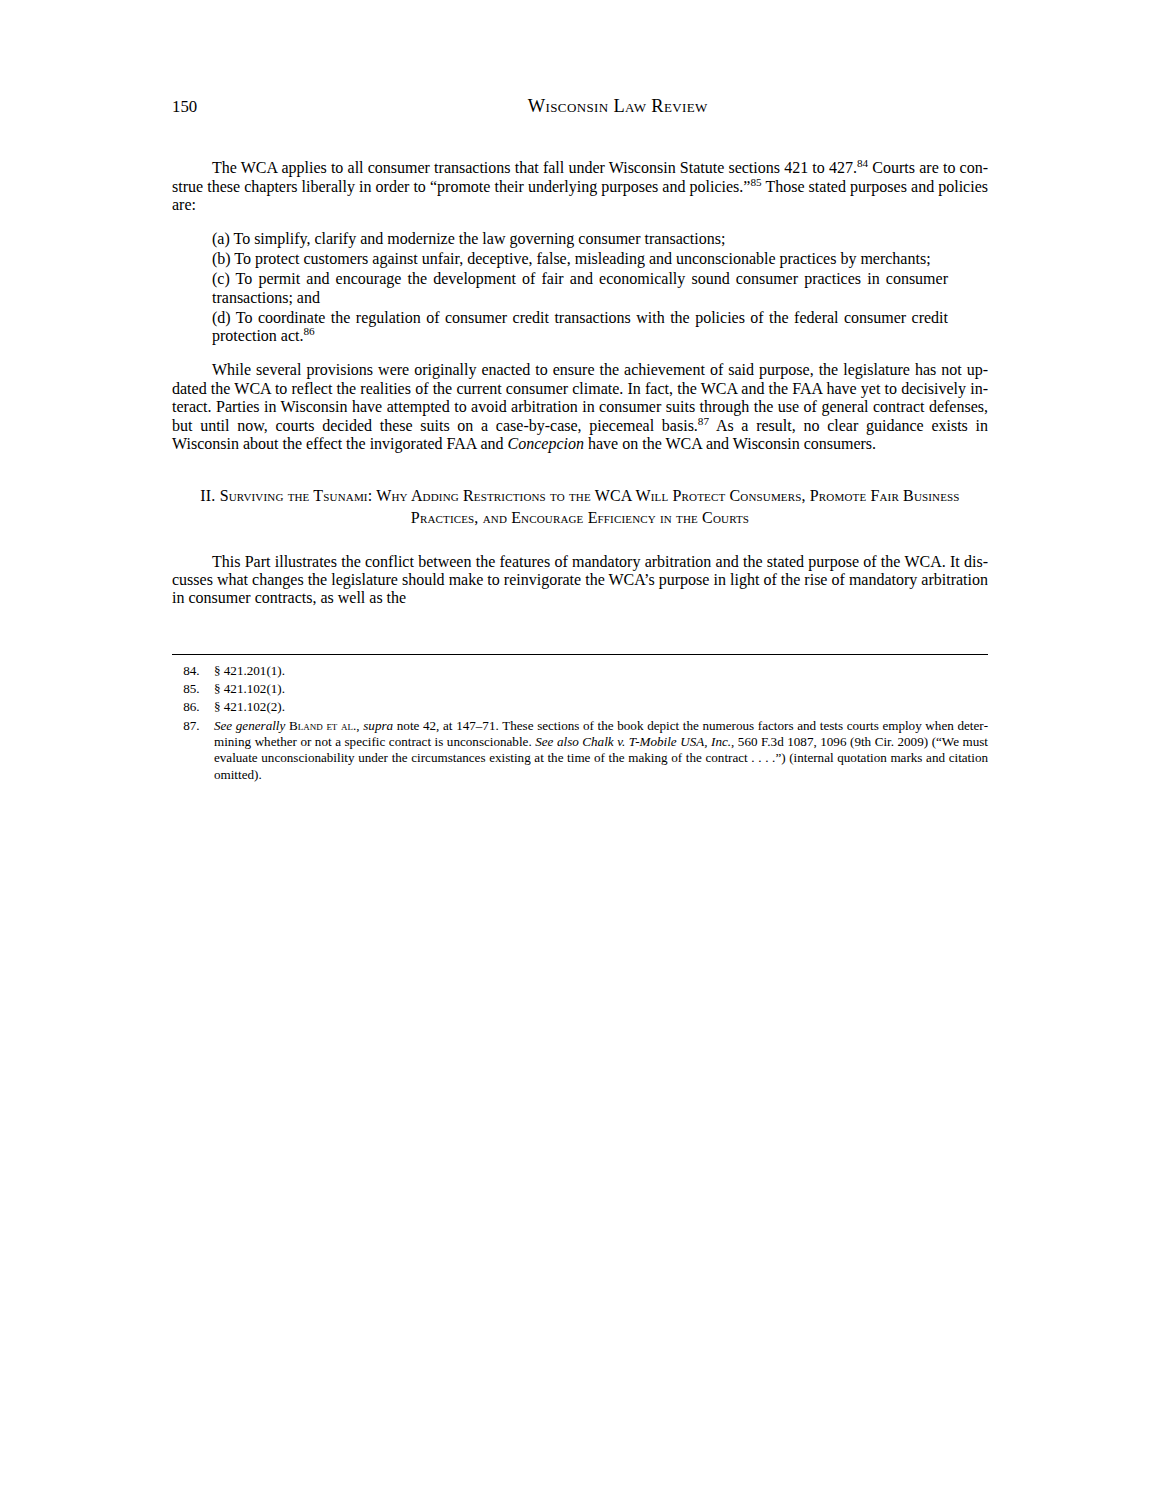150 Wisconsin Law Review
The WCA applies to all consumer transactions that fall under Wisconsin Statute sections 421 to 427.84 Courts are to construe these chapters liberally in order to “promote their underlying purposes and policies.”85 Those stated purposes and policies are:
(a) To simplify, clarify and modernize the law governing consumer transactions;
(b) To protect customers against unfair, deceptive, false, misleading and unconscionable practices by merchants;
(c) To permit and encourage the development of fair and economically sound consumer practices in consumer transactions; and
(d) To coordinate the regulation of consumer credit transactions with the policies of the federal consumer credit protection act.86
While several provisions were originally enacted to ensure the achievement of said purpose, the legislature has not updated the WCA to reflect the realities of the current consumer climate. In fact, the WCA and the FAA have yet to decisively interact. Parties in Wisconsin have attempted to avoid arbitration in consumer suits through the use of general contract defenses, but until now, courts decided these suits on a case-by-case, piecemeal basis.87 As a result, no clear guidance exists in Wisconsin about the effect the invigorated FAA and Concepcion have on the WCA and Wisconsin consumers.
II. Surviving the Tsunami: Why Adding Restrictions to the WCA Will Protect Consumers, Promote Fair Business Practices, and Encourage Efficiency in the Courts
This Part illustrates the conflict between the features of mandatory arbitration and the stated purpose of the WCA. It discusses what changes the legislature should make to reinvigorate the WCA’s purpose in light of the rise of mandatory arbitration in consumer contracts, as well as the
84. § 421.201(1).
85. § 421.102(1).
86. § 421.102(2).
87. See generally Bland et al., supra note 42, at 147–71. These sections of the book depict the numerous factors and tests courts employ when determining whether or not a specific contract is unconscionable. See also Chalk v. T-Mobile USA, Inc., 560 F.3d 1087, 1096 (9th Cir. 2009) (“We must evaluate unconscionability under the circumstances existing at the time of the making of the contract . . . .”) (internal quotation marks and citation omitted).